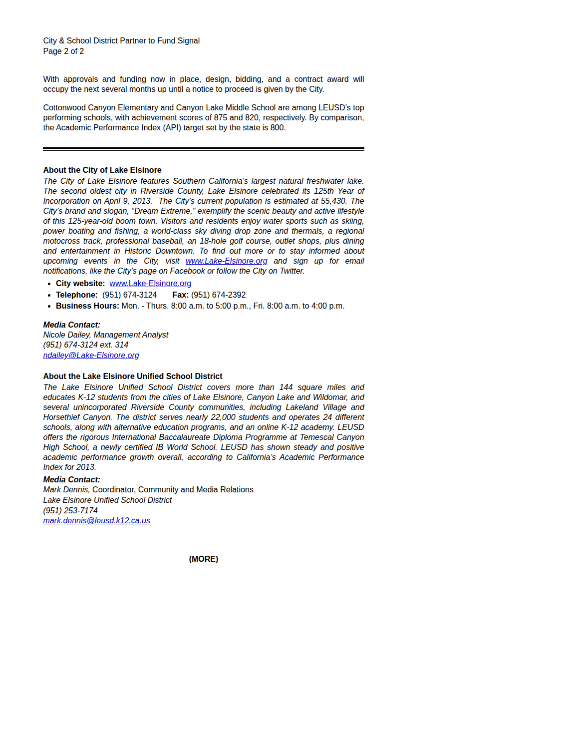City & School District Partner to Fund Signal
Page 2 of 2
With approvals and funding now in place, design, bidding, and a contract award will occupy the next several months up until a notice to proceed is given by the City.
Cottonwood Canyon Elementary and Canyon Lake Middle School are among LEUSD’s top performing schools, with achievement scores of 875 and 820, respectively. By comparison, the Academic Performance Index (API) target set by the state is 800.
About the City of Lake Elsinore
The City of Lake Elsinore features Southern California’s largest natural freshwater lake. The second oldest city in Riverside County, Lake Elsinore celebrated its 125th Year of Incorporation on April 9, 2013. The City’s current population is estimated at 55,430. The City’s brand and slogan, “Dream Extreme,” exemplify the scenic beauty and active lifestyle of this 125-year-old boom town. Visitors and residents enjoy water sports such as skiing, power boating and fishing, a world-class sky diving drop zone and thermals, a regional motocross track, professional baseball, an 18-hole golf course, outlet shops, plus dining and entertainment in Historic Downtown. To find out more or to stay informed about upcoming events in the City, visit www.Lake-Elsinore.org and sign up for email notifications, like the City’s page on Facebook or follow the City on Twitter.
City website: www.Lake-Elsinore.org
Telephone: (951) 674-3124 Fax: (951) 674-2392
Business Hours: Mon. - Thurs. 8:00 a.m. to 5:00 p.m., Fri. 8:00 a.m. to 4:00 p.m.
Media Contact:
Nicole Dailey, Management Analyst
(951) 674-3124 ext. 314
ndailey@Lake-Elsinore.org
About the Lake Elsinore Unified School District
The Lake Elsinore Unified School District covers more than 144 square miles and educates K-12 students from the cities of Lake Elsinore, Canyon Lake and Wildomar, and several unincorporated Riverside County communities, including Lakeland Village and Horsethief Canyon. The district serves nearly 22,000 students and operates 24 different schools, along with alternative education programs, and an online K-12 academy. LEUSD offers the rigorous International Baccalaureate Diploma Programme at Temescal Canyon High School, a newly certified IB World School. LEUSD has shown steady and positive academic performance growth overall, according to California’s Academic Performance Index for 2013.
Media Contact:
Mark Dennis, Coordinator, Community and Media Relations
Lake Elsinore Unified School District
(951) 253-7174
mark.dennis@leusd.k12.ca.us
(MORE)